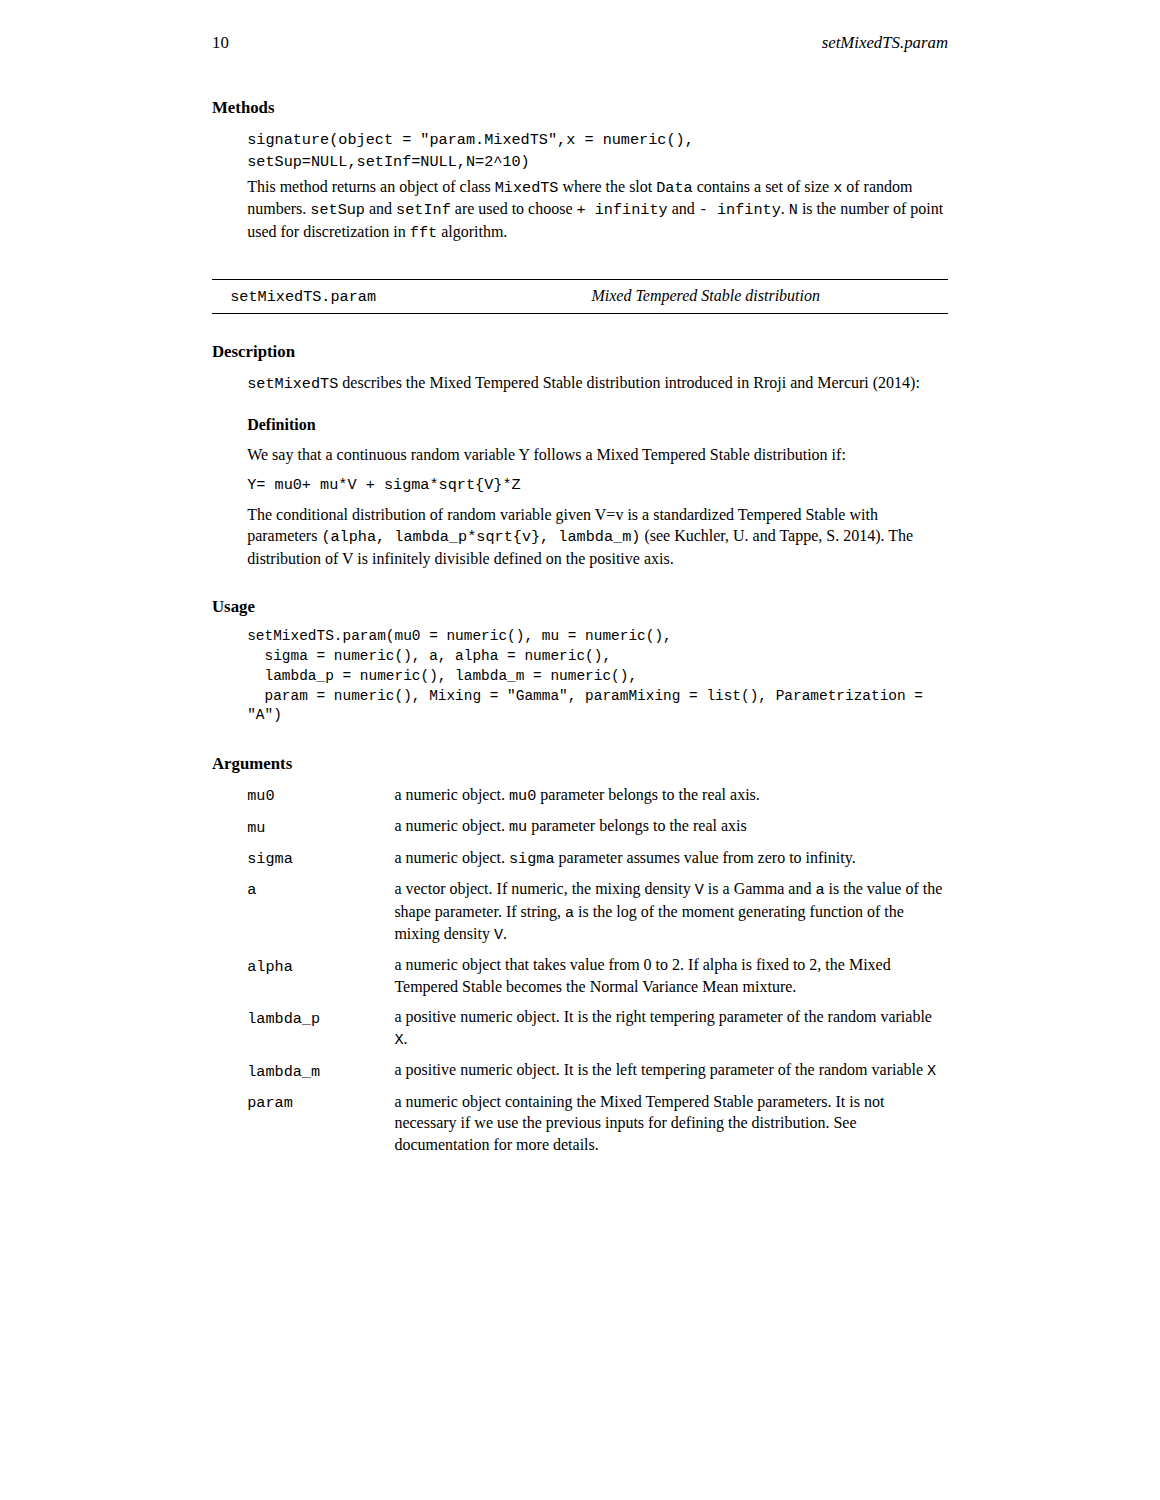10 setMixedTS.param
Methods
signature(object = "param.MixedTS",x = numeric(), setSup=NULL,setInf=NULL,N=2^10)
This method returns an object of class MixedTS where the slot Data contains a set of size x of random numbers. setSup and setInf are used to choose + infinity and - infinty. N is the number of point used for discretization in fft algorithm.
setMixedTS.param Mixed Tempered Stable distribution
Description
setMixedTS describes the Mixed Tempered Stable distribution introduced in Rroji and Mercuri (2014):
Definition
We say that a continuous random variable Y follows a Mixed Tempered Stable distribution if:
Y= mu0+ mu*V + sigma*sqrt{V}*Z
The conditional distribution of random variable given V=v is a standardized Tempered Stable with parameters (alpha, lambda_p*sqrt{v}, lambda_m) (see Kuchler, U. and Tappe, S. 2014). The distribution of V is infinitely divisible defined on the positive axis.
Usage
setMixedTS.param(mu0 = numeric(), mu = numeric(),
  sigma = numeric(), a, alpha = numeric(),
  lambda_p = numeric(), lambda_m = numeric(),
  param = numeric(), Mixing = "Gamma", paramMixing = list(), Parametrization = "A")
Arguments
mu0
a numeric object. mu0 parameter belongs to the real axis.
mu
a numeric object. mu parameter belongs to the real axis
sigma
a numeric object. sigma parameter assumes value from zero to infinity.
a
a vector object. If numeric, the mixing density V is a Gamma and a is the value of the shape parameter. If string, a is the log of the moment generating function of the mixing density V.
alpha
a numeric object that takes value from 0 to 2. If alpha is fixed to 2, the Mixed Tempered Stable becomes the Normal Variance Mean mixture.
lambda_p
a positive numeric object. It is the right tempering parameter of the random variable X.
lambda_m
a positive numeric object. It is the left tempering parameter of the random variable X
param
a numeric object containing the Mixed Tempered Stable parameters. It is not necessary if we use the previous inputs for defining the distribution. See documentation for more details.